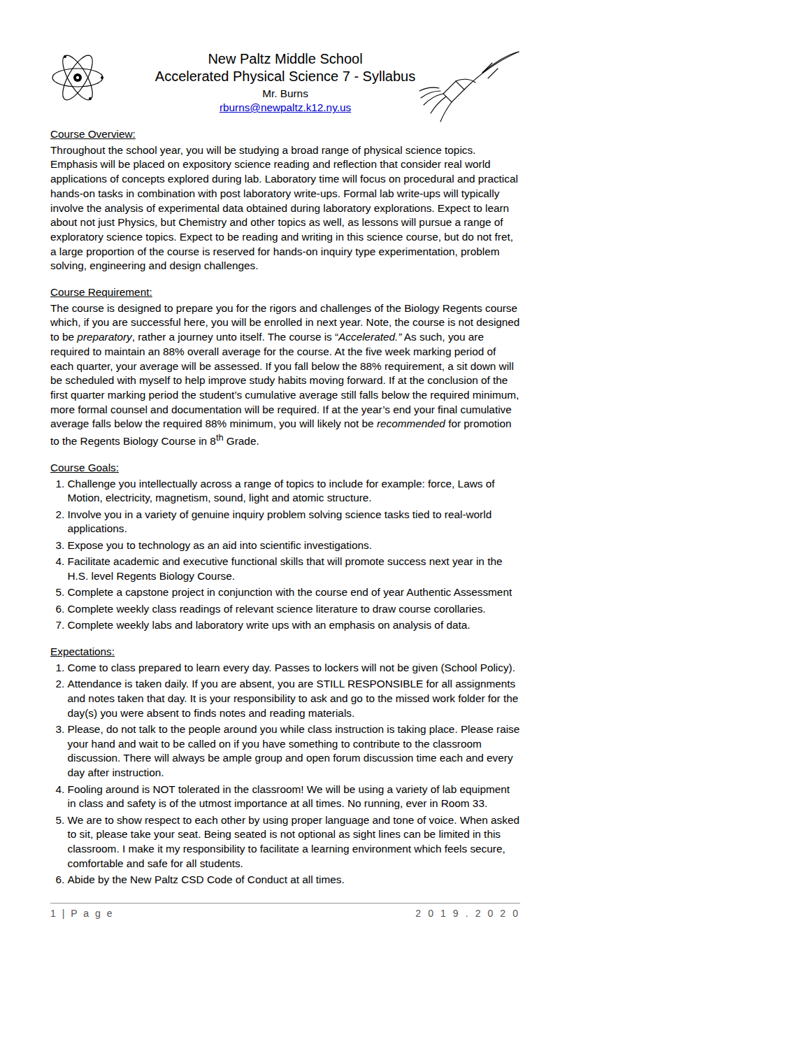New Paltz Middle School
Accelerated Physical Science 7 - Syllabus
Mr. Burns
rburns@newpaltz.k12.ny.us
Course Overview:
Throughout the school year, you will be studying a broad range of physical science topics. Emphasis will be placed on expository science reading and reflection that consider real world applications of concepts explored during lab. Laboratory time will focus on procedural and practical hands-on tasks in combination with post laboratory write-ups. Formal lab write-ups will typically involve the analysis of experimental data obtained during laboratory explorations. Expect to learn about not just Physics, but Chemistry and other topics as well, as lessons will pursue a range of exploratory science topics. Expect to be reading and writing in this science course, but do not fret, a large proportion of the course is reserved for hands-on inquiry type experimentation, problem solving, engineering and design challenges.
Course Requirement:
The course is designed to prepare you for the rigors and challenges of the Biology Regents course which, if you are successful here, you will be enrolled in next year. Note, the course is not designed to be preparatory, rather a journey unto itself. The course is “Accelerated.” As such, you are required to maintain an 88% overall average for the course. At the five week marking period of each quarter, your average will be assessed. If you fall below the 88% requirement, a sit down will be scheduled with myself to help improve study habits moving forward. If at the conclusion of the first quarter marking period the student’s cumulative average still falls below the required minimum, more formal counsel and documentation will be required. If at the year’s end your final cumulative average falls below the required 88% minimum, you will likely not be recommended for promotion to the Regents Biology Course in 8th Grade.
Course Goals:
Challenge you intellectually across a range of topics to include for example: force, Laws of Motion, electricity, magnetism, sound, light and atomic structure.
Involve you in a variety of genuine inquiry problem solving science tasks tied to real-world applications.
Expose you to technology as an aid into scientific investigations.
Facilitate academic and executive functional skills that will promote success next year in the H.S. level Regents Biology Course.
Complete a capstone project in conjunction with the course end of year Authentic Assessment
Complete weekly class readings of relevant science literature to draw course corollaries.
Complete weekly labs and laboratory write ups with an emphasis on analysis of data.
Expectations:
Come to class prepared to learn every day. Passes to lockers will not be given (School Policy).
Attendance is taken daily. If you are absent, you are STILL RESPONSIBLE for all assignments and notes taken that day. It is your responsibility to ask and go to the missed work folder for the day(s) you were absent to finds notes and reading materials.
Please, do not talk to the people around you while class instruction is taking place. Please raise your hand and wait to be called on if you have something to contribute to the classroom discussion. There will always be ample group and open forum discussion time each and every day after instruction.
Fooling around is NOT tolerated in the classroom! We will be using a variety of lab equipment in class and safety is of the utmost importance at all times. No running, ever in Room 33.
We are to show respect to each other by using proper language and tone of voice. When asked to sit, please take your seat. Being seated is not optional as sight lines can be limited in this classroom. I make it my responsibility to facilitate a learning environment which feels secure, comfortable and safe for all students.
Abide by the New Paltz CSD Code of Conduct at all times.
1 | P a g e
2 0 1 9 . 2 0 2 0